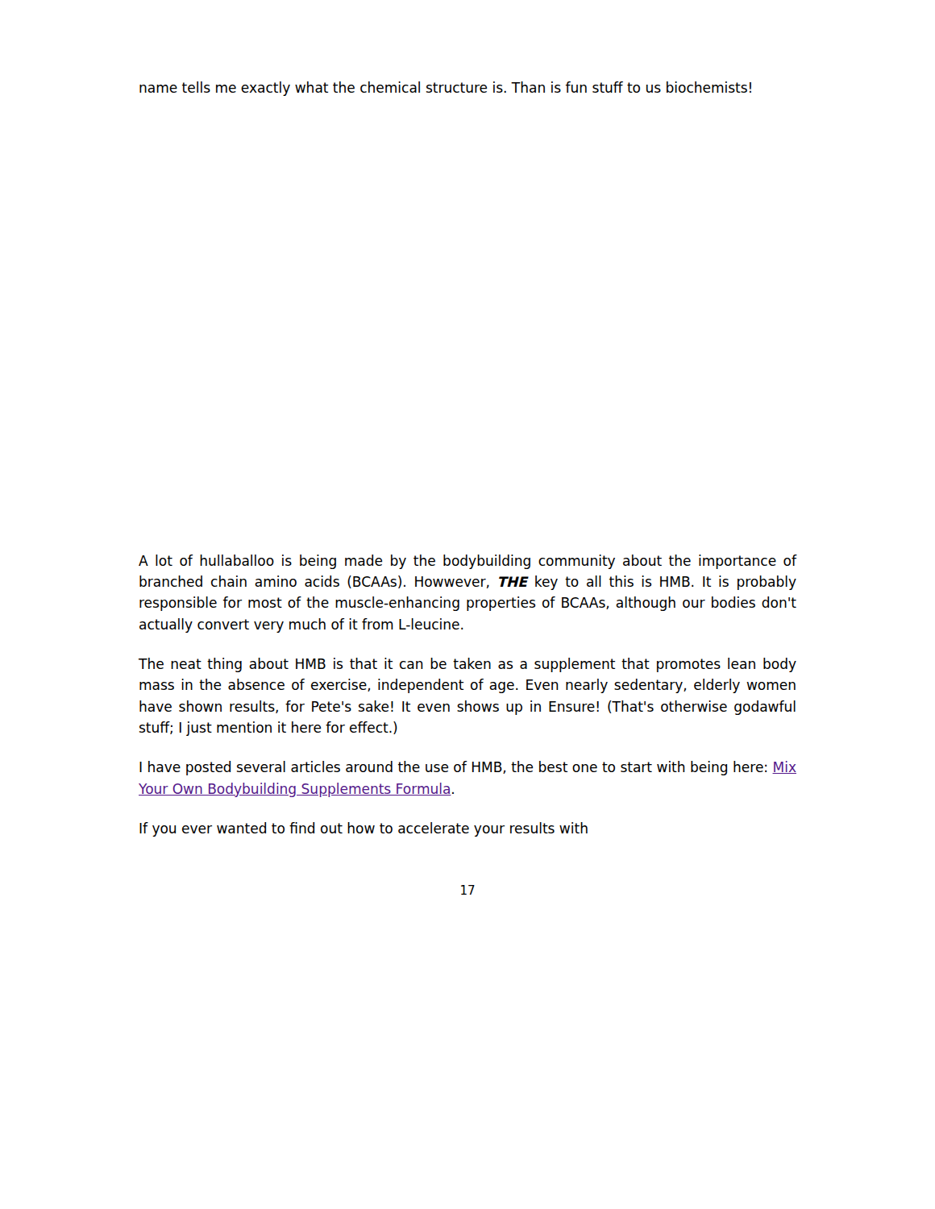name tells me exactly what the chemical structure is. Than is fun stuff to us biochemists!
A lot of hullaballoo is being made by the bodybuilding community about the importance of branched chain amino acids (BCAAs). Howwever, THE key to all this is HMB. It is probably responsible for most of the muscle-enhancing properties of BCAAs, although our bodies don't actually convert very much of it from L-leucine.
The neat thing about HMB is that it can be taken as a supplement that promotes lean body mass in the absence of exercise, independent of age. Even nearly sedentary, elderly women have shown results, for Pete's sake! It even shows up in Ensure! (That's otherwise godawful stuff; I just mention it here for effect.)
I have posted several articles around the use of HMB, the best one to start with being here: Mix Your Own Bodybuilding Supplements Formula.
If you ever wanted to find out how to accelerate your results with
17